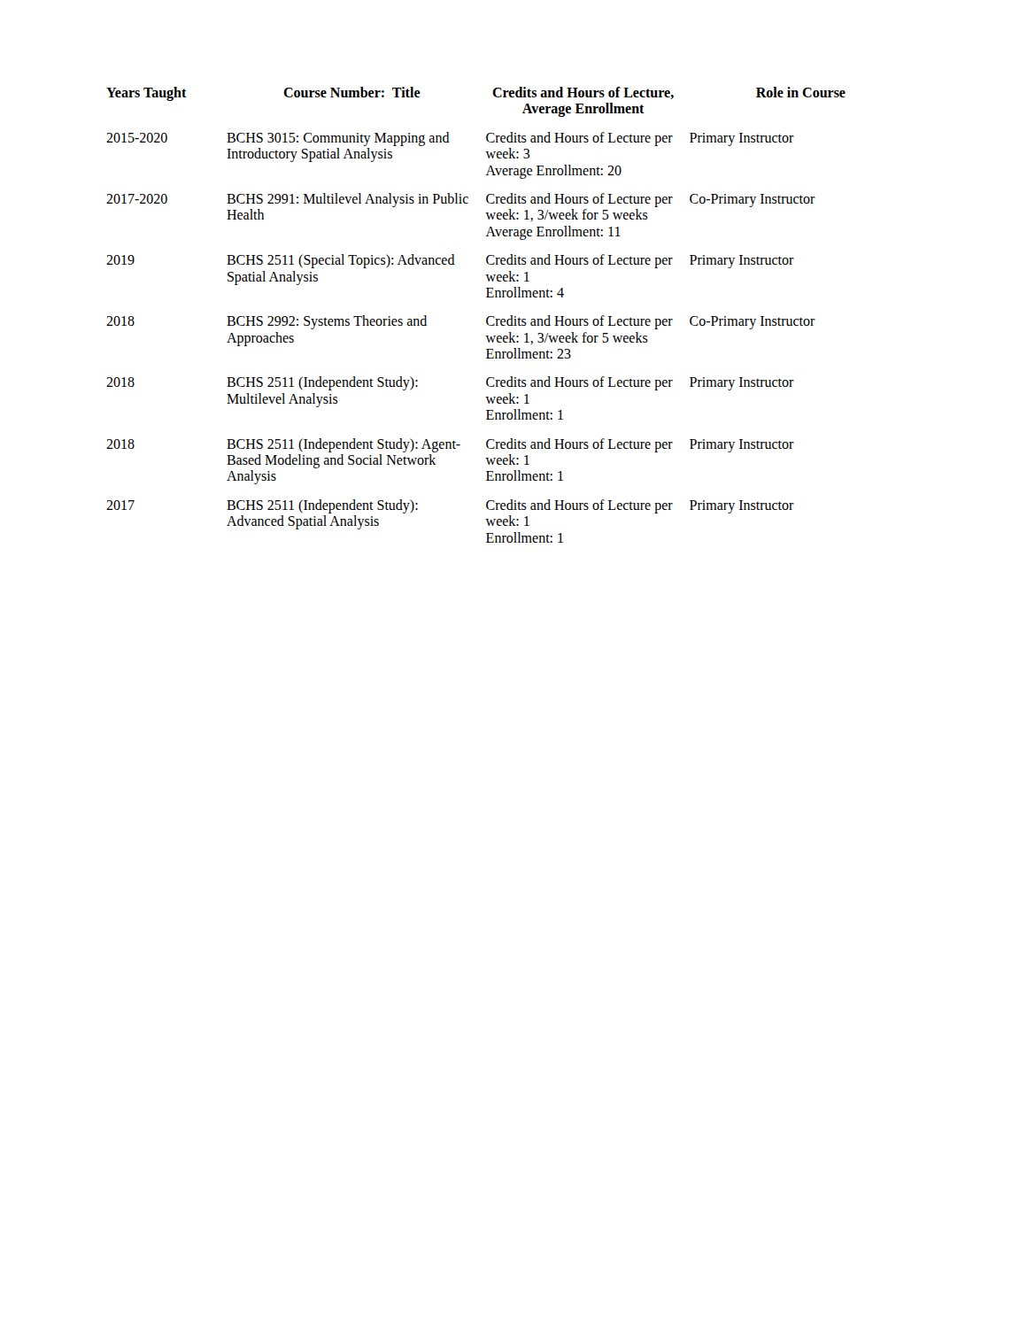| Years Taught | Course Number: Title | Credits and Hours of Lecture, Average Enrollment | Role in Course |
| --- | --- | --- | --- |
| 2015-2020 | BCHS 3015: Community Mapping and Introductory Spatial Analysis | Credits and Hours of Lecture per week: 3 Average Enrollment: 20 | Primary Instructor |
| 2017-2020 | BCHS 2991: Multilevel Analysis in Public Health | Credits and Hours of Lecture per week: 1, 3/week for 5 weeks Average Enrollment: 11 | Co-Primary Instructor |
| 2019 | BCHS 2511 (Special Topics): Advanced Spatial Analysis | Credits and Hours of Lecture per week: 1 Enrollment: 4 | Primary Instructor |
| 2018 | BCHS 2992: Systems Theories and Approaches | Credits and Hours of Lecture per week: 1, 3/week for 5 weeks Enrollment: 23 | Co-Primary Instructor |
| 2018 | BCHS 2511 (Independent Study): Multilevel Analysis | Credits and Hours of Lecture per week: 1 Enrollment: 1 | Primary Instructor |
| 2018 | BCHS 2511 (Independent Study): Agent-Based Modeling and Social Network Analysis | Credits and Hours of Lecture per week: 1 Enrollment: 1 | Primary Instructor |
| 2017 | BCHS 2511 (Independent Study): Advanced Spatial Analysis | Credits and Hours of Lecture per week: 1 Enrollment: 1 | Primary Instructor |